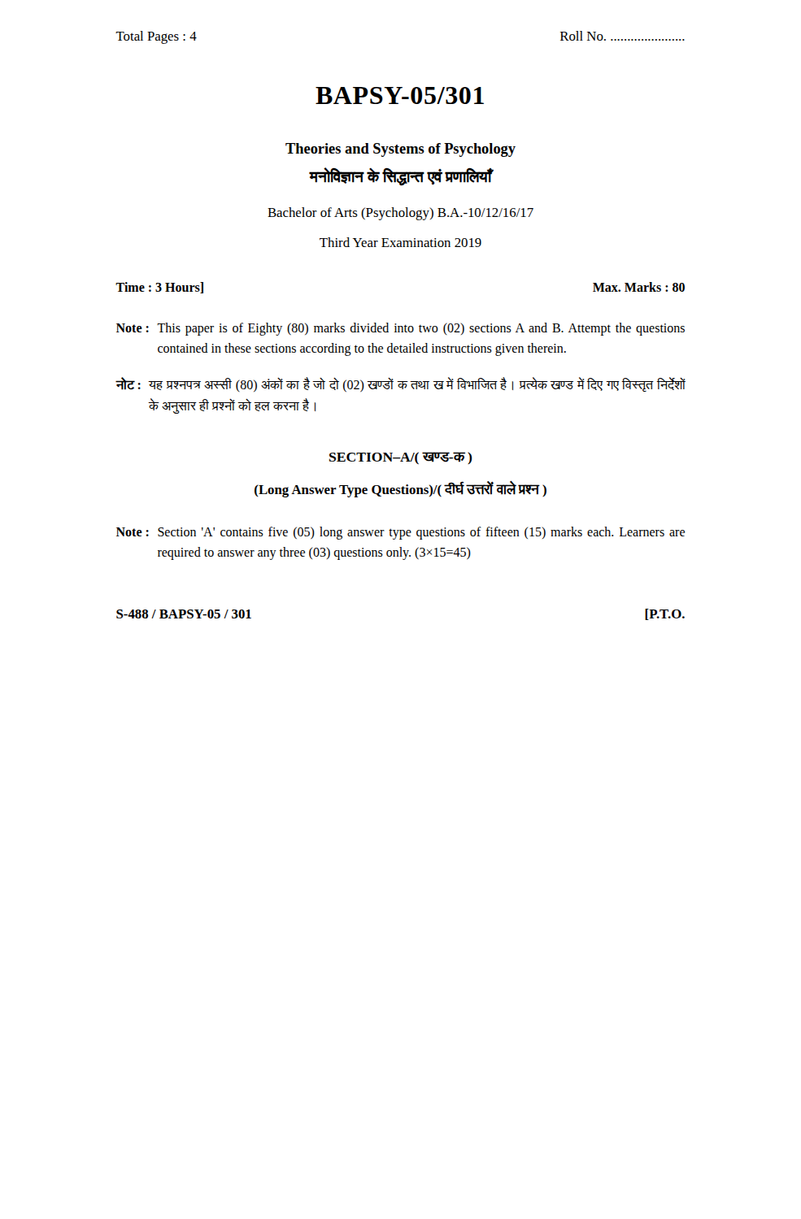Total Pages : 4 Roll No. ......................
BAPSY-05/301
Theories and Systems of Psychology
मनोविज्ञान के सिद्धान्त एवं प्रणालियाँ
Bachelor of Arts (Psychology) B.A.-10/12/16/17
Third Year Examination 2019
Time : 3 Hours] Max. Marks : 80
Note : This paper is of Eighty (80) marks divided into two (02) sections A and B. Attempt the questions contained in these sections according to the detailed instructions given therein.
नोट : यह प्रश्नपत्र अस्सी (80) अंकों का है जो दो (02) खण्डों क तथा ख में विभाजित है। प्रत्येक खण्ड में दिए गए विस्तृत निर्देशों के अनुसार ही प्रश्नों को हल करना है।
SECTION–A/( खण्ड-क )
(Long Answer Type Questions)/( दीर्घ उत्तरों वाले प्रश्न )
Note : Section 'A' contains five (05) long answer type questions of fifteen (15) marks each. Learners are required to answer any three (03) questions only. (3×15=45)
S-488 / BAPSY-05 / 301 [P.T.O.